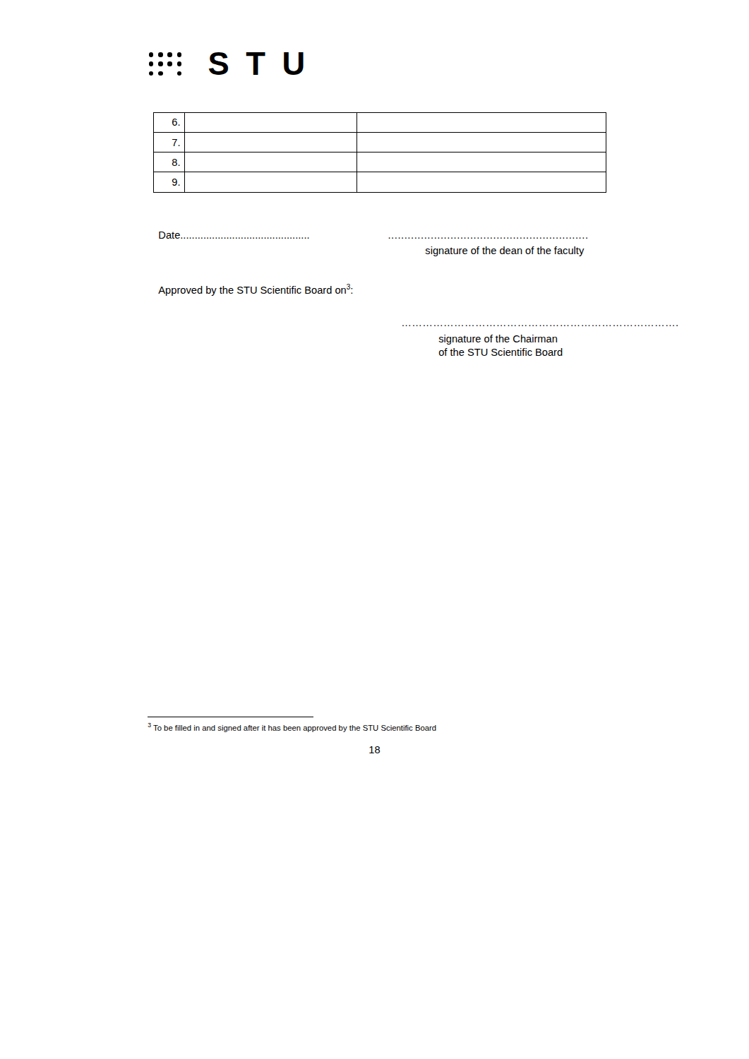S T U
| 6. | | |
| 7. | | |
| 8. | | |
| 9. | | |
Date.............................................
.............................................................
signature of the dean of the faculty
Approved by the STU Scientific Board on3:
…………………………………………………………………….
signature of the Chairman
of the STU Scientific Board
3 To be filled in and signed after it has been approved by the STU Scientific Board
18